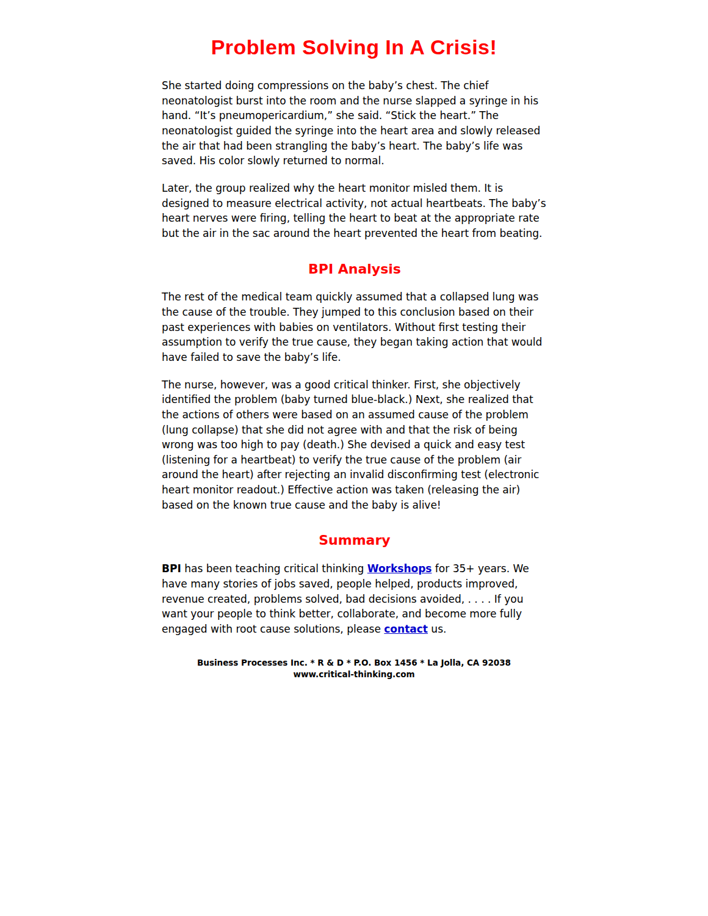Problem Solving In A Crisis!
She started doing compressions on the baby’s chest. The chief neonatologist burst into the room and the nurse slapped a syringe in his hand. “It’s pneumopericardium,” she said. “Stick the heart.” The neonatologist guided the syringe into the heart area and slowly released the air that had been strangling the baby’s heart. The baby’s life was saved. His color slowly returned to normal.
Later, the group realized why the heart monitor misled them. It is designed to measure electrical activity, not actual heartbeats. The baby’s heart nerves were firing, telling the heart to beat at the appropriate rate but the air in the sac around the heart prevented the heart from beating.
BPI Analysis
The rest of the medical team quickly assumed that a collapsed lung was the cause of the trouble. They jumped to this conclusion based on their past experiences with babies on ventilators. Without first testing their assumption to verify the true cause, they began taking action that would have failed to save the baby’s life.
The nurse, however, was a good critical thinker. First, she objectively identified the problem (baby turned blue-black.) Next, she realized that the actions of others were based on an assumed cause of the problem (lung collapse) that she did not agree with and that the risk of being wrong was too high to pay (death.) She devised a quick and easy test (listening for a heartbeat) to verify the true cause of the problem (air around the heart) after rejecting an invalid disconfirming test (electronic heart monitor readout.) Effective action was taken (releasing the air) based on the known true cause and the baby is alive!
Summary
BPI has been teaching critical thinking Workshops for 35+ years. We have many stories of jobs saved, people helped, products improved, revenue created, problems solved, bad decisions avoided, . . . . If you want your people to think better, collaborate, and become more fully engaged with root cause solutions, please contact us.
Business Processes Inc. * R & D * P.O. Box 1456 * La Jolla, CA 92038
www.critical-thinking.com